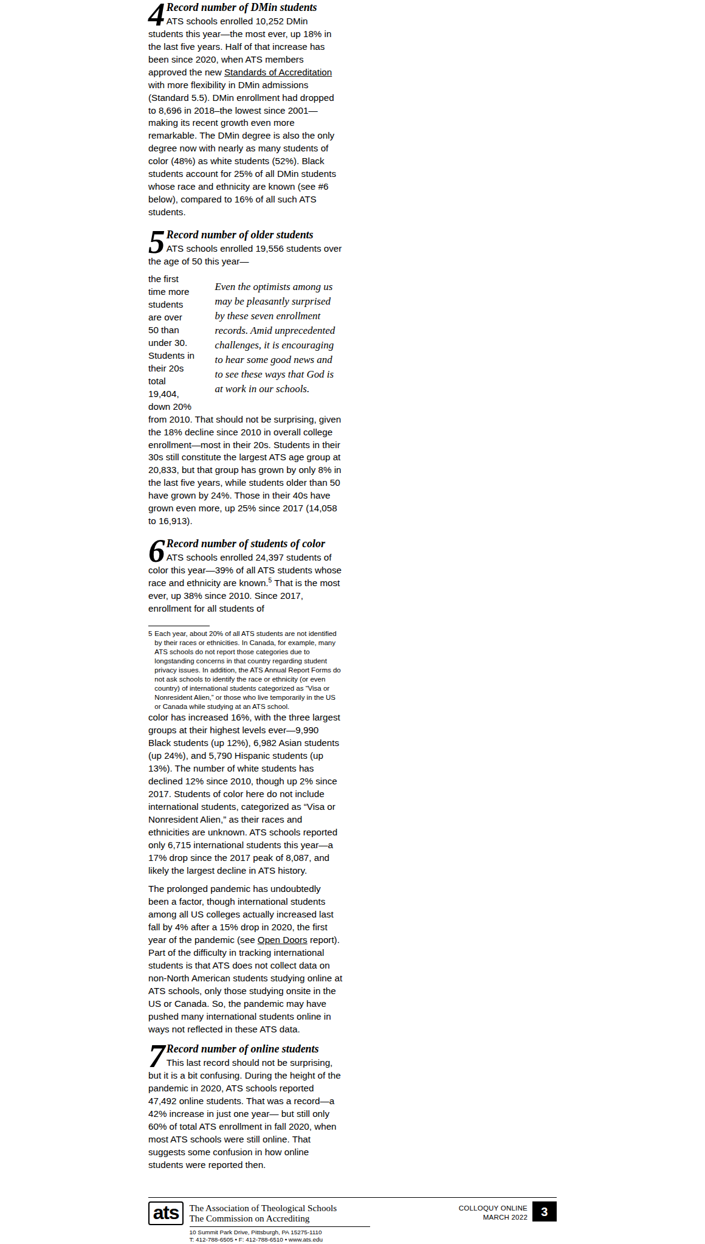4
Record number of DMin students
ATS schools enrolled 10,252 DMin students this year—the most ever, up 18% in the last five years. Half of that increase has been since 2020, when ATS members approved the new Standards of Accreditation with more flexibility in DMin admissions (Standard 5.5). DMin enrollment had dropped to 8,696 in 2018–the lowest since 2001—making its recent growth even more remarkable. The DMin degree is also the only degree now with nearly as many students of color (48%) as white students (52%). Black students account for 25% of all DMin students whose race and ethnicity are known (see #6 below), compared to 16% of all such ATS students.
5
Record number of older students
ATS schools enrolled 19,556 students over the age of 50 this year—
Even the optimists among us may be pleasantly surprised by these seven enrollment records. Amid unprecedented challenges, it is encouraging to hear some good news and to see these ways that God is at work in our schools.
the first time more students are over 50 than under 30. Students in their 20s total 19,404, down 20% from 2010. That should not be surprising, given the 18% decline since 2010 in overall college enrollment—most in their 20s. Students in their 30s still constitute the largest ATS age group at 20,833, but that group has grown by only 8% in the last five years, while students older than 50 have grown by 24%. Those in their 40s have grown even more, up 25% since 2017 (14,058 to 16,913).
6
Record number of students of color
ATS schools enrolled 24,397 students of color this year—39% of all ATS students whose race and ethnicity are known.5 That is the most ever, up 38% since 2010. Since 2017, enrollment for all students of
5 Each year, about 20% of all ATS students are not identified by their races or ethnicities. In Canada, for example, many ATS schools do not report those categories due to longstanding concerns in that country regarding student privacy issues. In addition, the ATS Annual Report Forms do not ask schools to identify the race or ethnicity (or even country) of international students categorized as “Visa or Nonresident Alien,” or those who live temporarily in the US or Canada while studying at an ATS school.
color has increased 16%, with the three largest groups at their highest levels ever—9,990 Black students (up 12%), 6,982 Asian students (up 24%), and 5,790 Hispanic students (up 13%). The number of white students has declined 12% since 2010, though up 2% since 2017. Students of color here do not include international students, categorized as “Visa or Nonresident Alien,” as their races and ethnicities are unknown. ATS schools reported only 6,715 international students this year—a 17% drop since the 2017 peak of 8,087, and likely the largest decline in ATS history.
The prolonged pandemic has undoubtedly been a factor, though international students among all US colleges actually increased last fall by 4% after a 15% drop in 2020, the first year of the pandemic (see Open Doors report). Part of the difficulty in tracking international students is that ATS does not collect data on non-North American students studying online at ATS schools, only those studying onsite in the US or Canada. So, the pandemic may have pushed many international students online in ways not reflected in these ATS data.
7
Record number of online students
This last record should not be surprising, but it is a bit confusing. During the height of the pandemic in 2020, ATS schools reported 47,492 online students. That was a record—a 42% increase in just one year— but still only 60% of total ATS enrollment in fall 2020, when most ATS schools were still online. That suggests some confusion in how online students were reported then.
ats
The Association of Theological Schools The Commission on Accrediting
10 Summit Park Drive, Pittsburgh, PA 15275-1110
T: 412-788-6505 • F: 412-788-6510 • www.ats.edu
COLLOQUY ONLINE
MARCH 2022
3